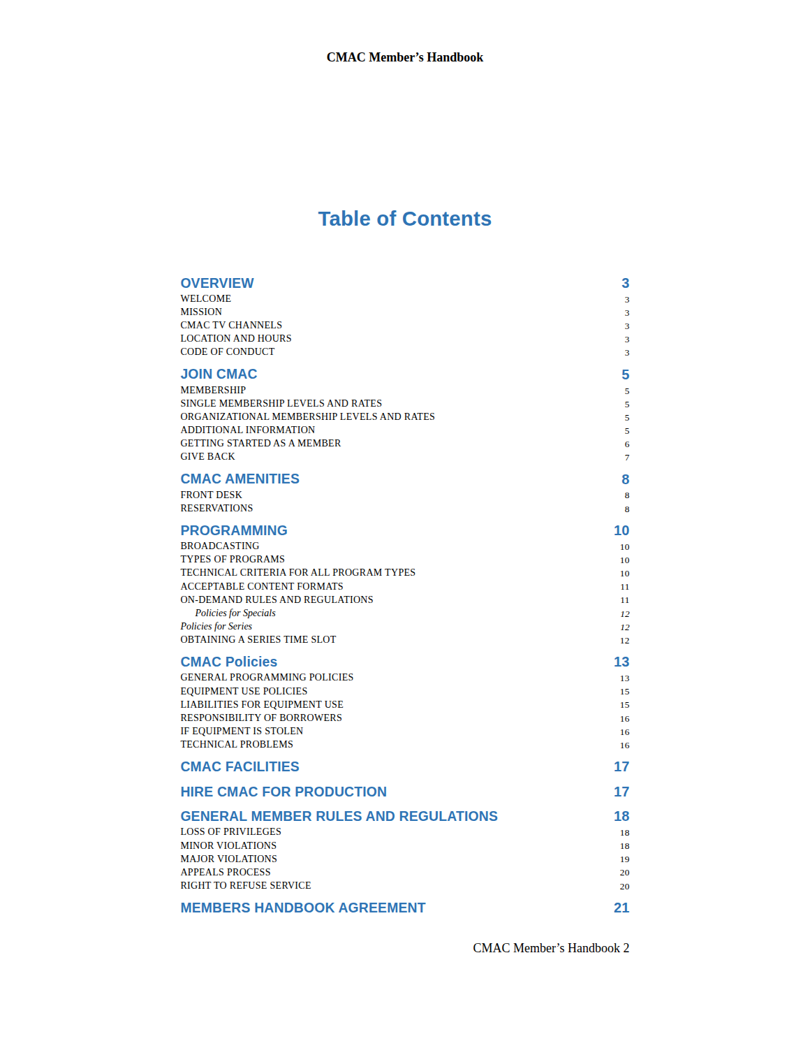CMAC Member’s Handbook
Table of Contents
| OVERVIEW | 3 |
| WELCOME | 3 |
| MISSION | 3 |
| CMAC TV CHANNELS | 3 |
| LOCATION AND HOURS | 3 |
| CODE OF CONDUCT | 3 |
| JOIN CMAC | 5 |
| MEMBERSHIP | 5 |
| SINGLE MEMBERSHIP LEVELS AND RATES | 5 |
| ORGANIZATIONAL MEMBERSHIP LEVELS AND RATES | 5 |
| ADDITIONAL INFORMATION | 5 |
| GETTING STARTED AS A MEMBER | 6 |
| GIVE BACK | 7 |
| CMAC AMENITIES | 8 |
| FRONT DESK | 8 |
| RESERVATIONS | 8 |
| PROGRAMMING | 10 |
| BROADCASTING | 10 |
| TYPES OF PROGRAMS | 10 |
| TECHNICAL CRITERIA FOR ALL PROGRAM TYPES | 10 |
| ACCEPTABLE CONTENT FORMATS | 11 |
| ON-DEMAND RULES AND REGULATIONS | 11 |
| Policies for Specials | 12 |
| Policies for Series | 12 |
| OBTAINING A SERIES TIME SLOT | 12 |
| CMAC Policies | 13 |
| GENERAL PROGRAMMING POLICIES | 13 |
| EQUIPMENT USE POLICIES | 15 |
| LIABILITIES FOR EQUIPMENT USE | 15 |
| RESPONSIBILITY OF BORROWERS | 16 |
| IF EQUIPMENT IS STOLEN | 16 |
| TECHNICAL PROBLEMS | 16 |
| CMAC FACILITIES | 17 |
| HIRE CMAC FOR PRODUCTION | 17 |
| GENERAL MEMBER RULES AND REGULATIONS | 18 |
| LOSS OF PRIVILEGES | 18 |
| MINOR VIOLATIONS | 18 |
| MAJOR VIOLATIONS | 19 |
| APPEALS PROCESS | 20 |
| RIGHT TO REFUSE SERVICE | 20 |
| MEMBERS HANDBOOK AGREEMENT | 21 |
CMAC Member’s Handbook 2